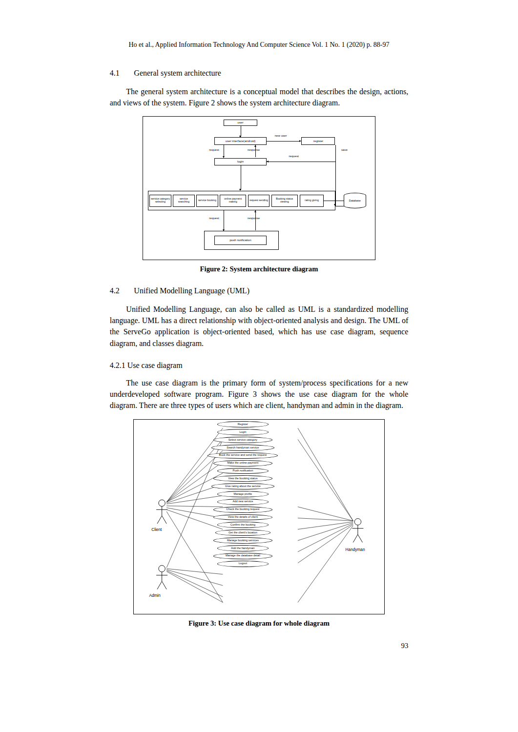Ho et al., Applied Information Technology And Computer Science Vol. 1 No. 1 (2020) p. 88-97
4.1 General system architecture
The general system architecture is a conceptual model that describes the design, actions, and views of the system. Figure 2 shows the system architecture diagram.
user
user interface(android)
new user
register
request
response
login
request
save
service category selecting
service searching
service booking
online payment making
request sending
Booking status viewing
rating giving
Database
request
response
push notification
Figure 2: System architecture diagram
4.2 Unified Modelling Language (UML)
Unified Modelling Language, can also be called as UML is a standardized modelling language. UML has a direct relationship with object-oriented analysis and design. The UML of the ServeGo application is object-oriented based, which has use case diagram, sequence diagram, and classes diagram.
4.2.1 Use case diagram
The use case diagram is the primary form of system/process specifications for a new underdeveloped software program. Figure 3 shows the use case diagram for the whole diagram. There are three types of users which are client, handyman and admin in the diagram.
Register
Login
Select service category
Search handyman service
Book the service and send the request
Make the online payment
Push notification
View the booking status
Give rating about the service
Manage profile
Add new service
Check the booking request
View the details of client
Confirm the booking
Get the client's location
Manage booking services
Add the handyman
Manage the database detail
Logout
Client
Admin
Handyman
Figure 3: Use case diagram for whole diagram
93